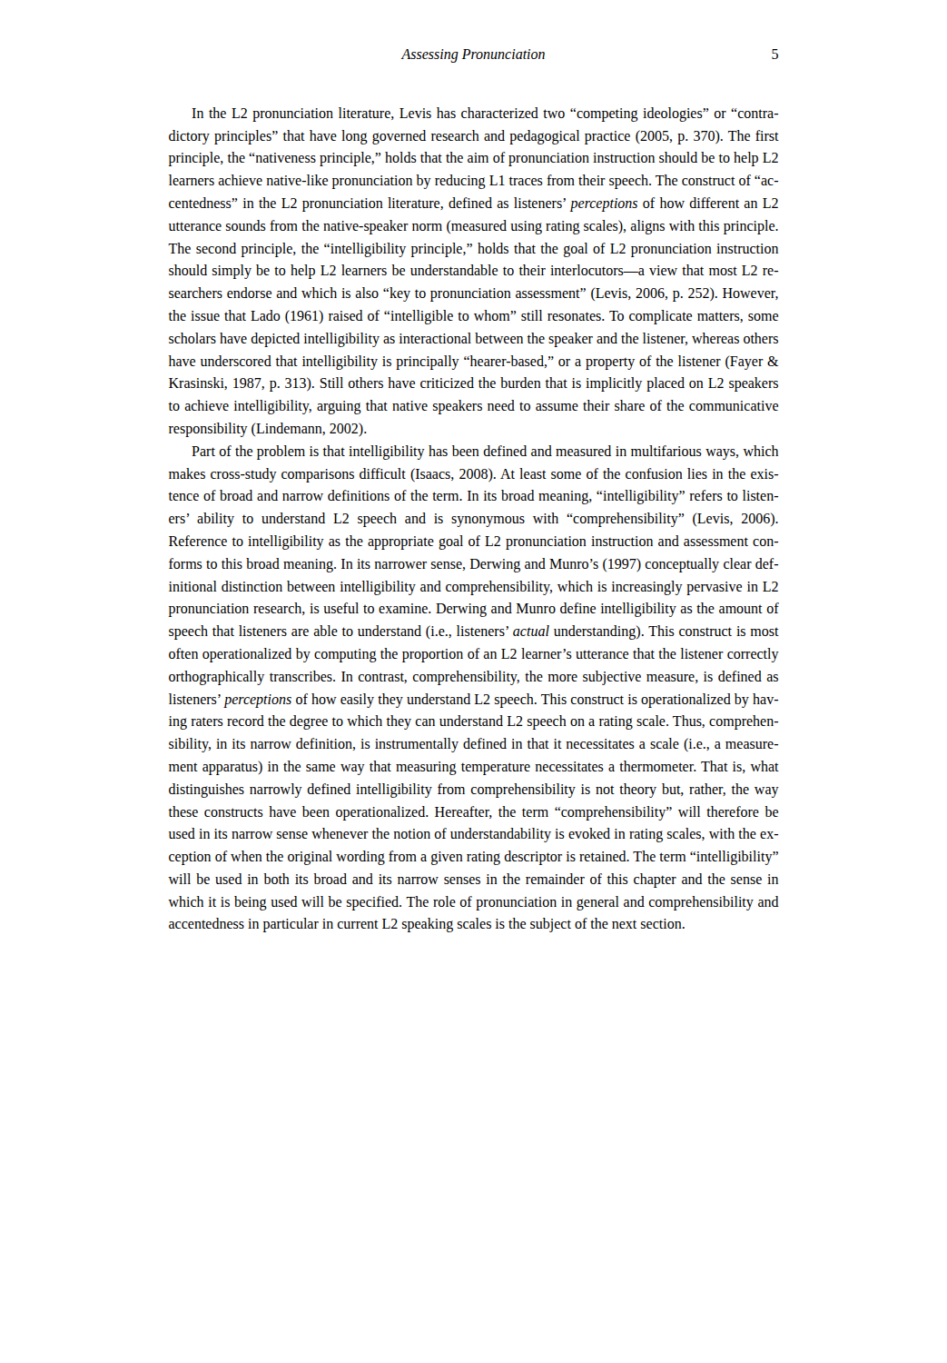Assessing Pronunciation 5
In the L2 pronunciation literature, Levis has characterized two “competing ideologies” or “contradictory principles” that have long governed research and pedagogical practice (2005, p. 370). The first principle, the “nativeness principle,” holds that the aim of pronunciation instruction should be to help L2 learners achieve native-like pronunciation by reducing L1 traces from their speech. The construct of “accentedness” in the L2 pronunciation literature, defined as listeners’ perceptions of how different an L2 utterance sounds from the native-speaker norm (measured using rating scales), aligns with this principle. The second principle, the “intelligibility principle,” holds that the goal of L2 pronunciation instruction should simply be to help L2 learners be understandable to their interlocutors—a view that most L2 researchers endorse and which is also “key to pronunciation assessment” (Levis, 2006, p. 252). However, the issue that Lado (1961) raised of “intelligible to whom” still resonates. To complicate matters, some scholars have depicted intelligibility as interactional between the speaker and the listener, whereas others have underscored that intelligibility is principally “hearer-based,” or a property of the listener (Fayer & Krasinski, 1987, p. 313). Still others have criticized the burden that is implicitly placed on L2 speakers to achieve intelligibility, arguing that native speakers need to assume their share of the communicative responsibility (Lindemann, 2002).
Part of the problem is that intelligibility has been defined and measured in multifarious ways, which makes cross-study comparisons difficult (Isaacs, 2008). At least some of the confusion lies in the existence of broad and narrow definitions of the term. In its broad meaning, “intelligibility” refers to listeners’ ability to understand L2 speech and is synonymous with “comprehensibility” (Levis, 2006). Reference to intelligibility as the appropriate goal of L2 pronunciation instruction and assessment conforms to this broad meaning. In its narrower sense, Derwing and Munro’s (1997) conceptually clear definitional distinction between intelligibility and comprehensibility, which is increasingly pervasive in L2 pronunciation research, is useful to examine. Derwing and Munro define intelligibility as the amount of speech that listeners are able to understand (i.e., listeners’ actual understanding). This construct is most often operationalized by computing the proportion of an L2 learner’s utterance that the listener correctly orthographically transcribes. In contrast, comprehensibility, the more subjective measure, is defined as listeners’ perceptions of how easily they understand L2 speech. This construct is operationalized by having raters record the degree to which they can understand L2 speech on a rating scale. Thus, comprehensibility, in its narrow definition, is instrumentally defined in that it necessitates a scale (i.e., a measurement apparatus) in the same way that measuring temperature necessitates a thermometer. That is, what distinguishes narrowly defined intelligibility from comprehensibility is not theory but, rather, the way these constructs have been operationalized. Hereafter, the term “comprehensibility” will therefore be used in its narrow sense whenever the notion of understandability is evoked in rating scales, with the exception of when the original wording from a given rating descriptor is retained. The term “intelligibility” will be used in both its broad and its narrow senses in the remainder of this chapter and the sense in which it is being used will be specified. The role of pronunciation in general and comprehensibility and accentedness in particular in current L2 speaking scales is the subject of the next section.